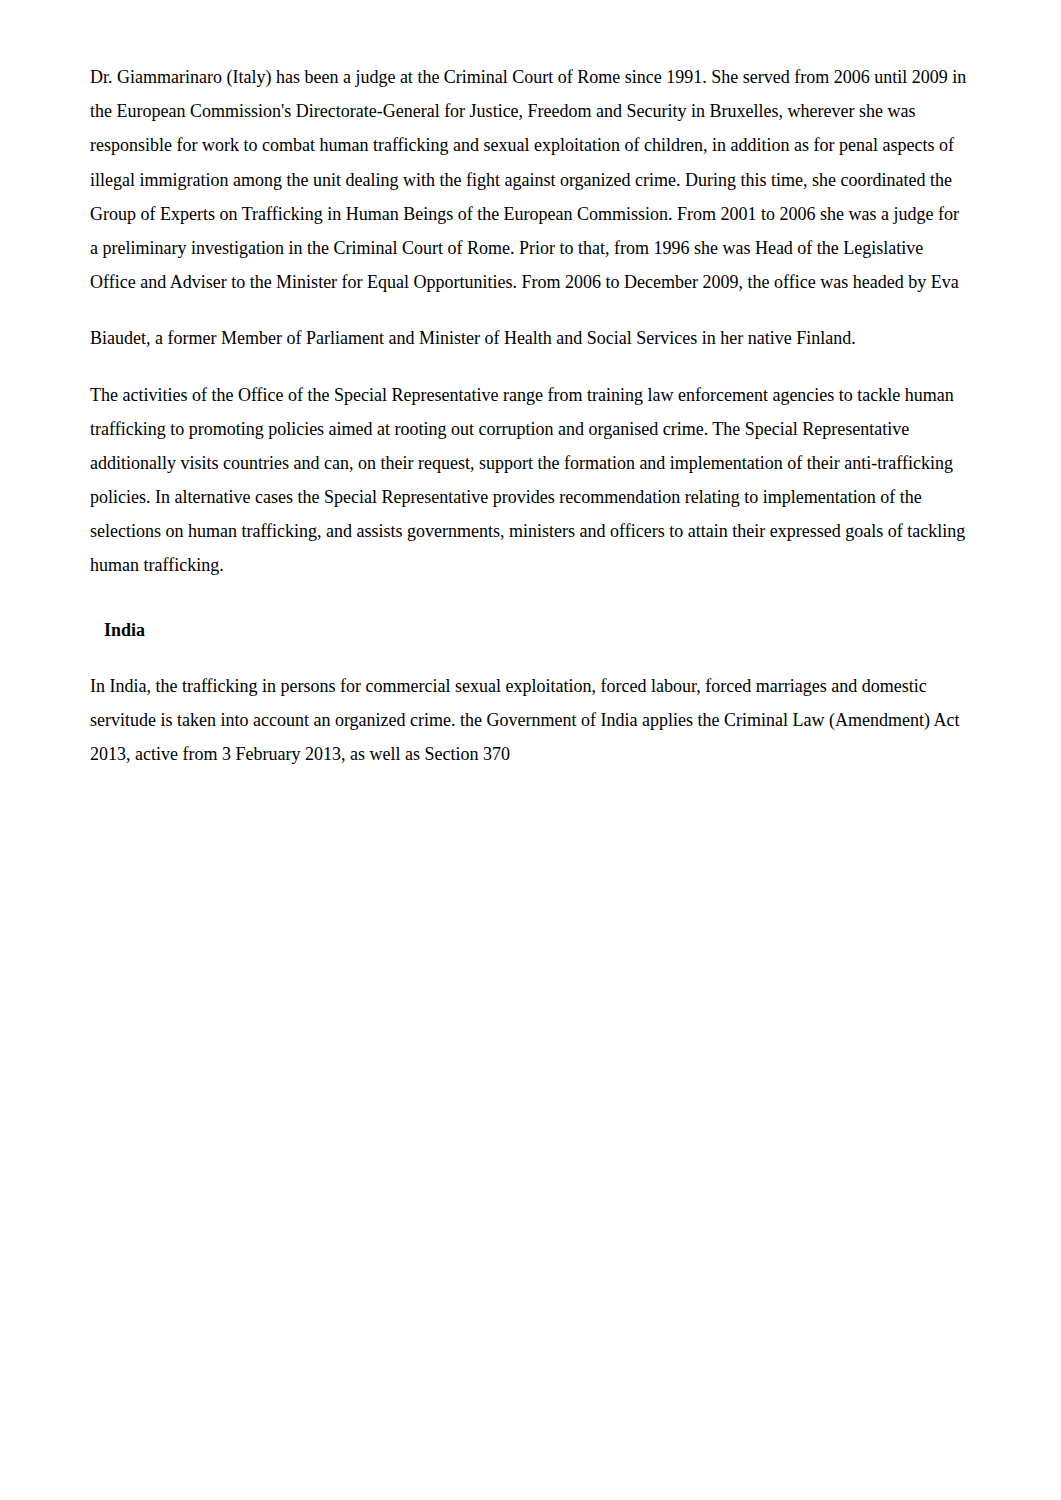Dr. Giammarinaro (Italy) has been a judge at the Criminal Court of Rome since 1991. She served from 2006 until 2009 in the European Commission's Directorate-General for Justice, Freedom and Security in Bruxelles, wherever she was responsible for work to combat human trafficking and sexual exploitation of children, in addition as for penal aspects of illegal immigration among the unit dealing with the fight against organized crime. During this time, she coordinated the Group of Experts on Trafficking in Human Beings of the European Commission. From 2001 to 2006 she was a judge for a preliminary investigation in the Criminal Court of Rome. Prior to that, from 1996 she was Head of the Legislative Office and Adviser to the Minister for Equal Opportunities. From 2006 to December 2009, the office was headed by Eva
Biaudet, a former Member of Parliament and Minister of Health and Social Services in her native Finland.
The activities of the Office of the Special Representative range from training law enforcement agencies to tackle human trafficking to promoting policies aimed at rooting out corruption and organised crime. The Special Representative additionally visits countries and can, on their request, support the formation and implementation of their anti-trafficking policies. In alternative cases the Special Representative provides recommendation relating to implementation of the selections on human trafficking, and assists governments, ministers and officers to attain their expressed goals of tackling human trafficking.
India
In India, the trafficking in persons for commercial sexual exploitation, forced labour, forced marriages and domestic servitude is taken into account an organized crime. the Government of India applies the Criminal Law (Amendment) Act 2013, active from 3 February 2013, as well as Section 370